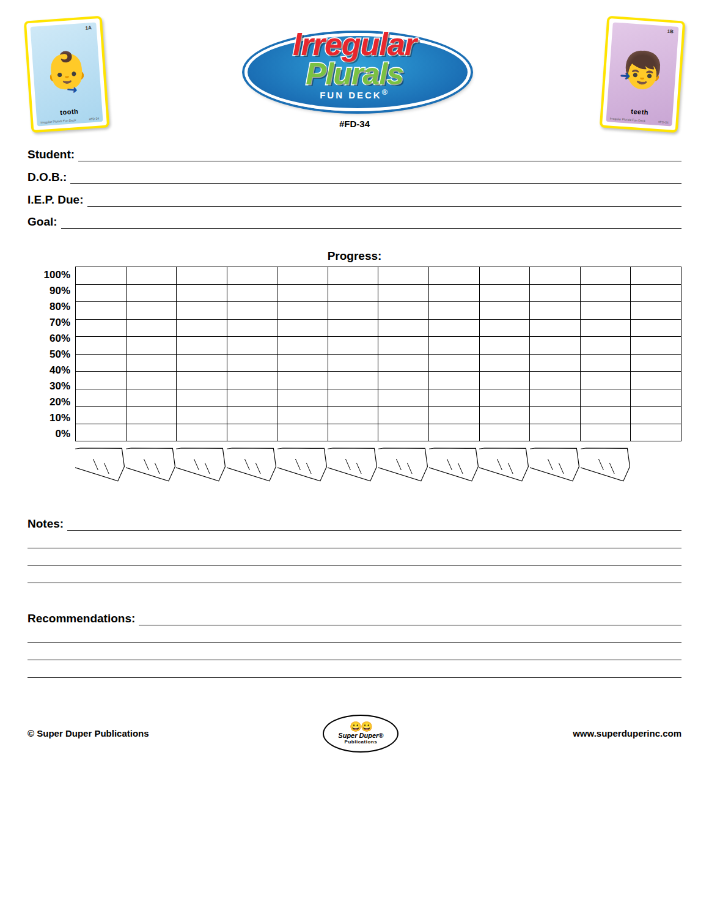1A 👶 ↘ tooth Irregular Plurals Fun Deck #FD-34
Irregular
Plurals
FUN DECK®
#FD-34
1B 👦 ➜ teeth Irregular Plurals Fun Deck #FD-34
Student:
D.O.B.:
I.E.P. Due:
Goal:
Progress:
100% 90% 80% 70% 60% 50% 40% 30% 20% 10% 0%
Notes:
Recommendations:
© Super Duper Publications
😀😀 Super Duper® Publications
www.superduperinc.com